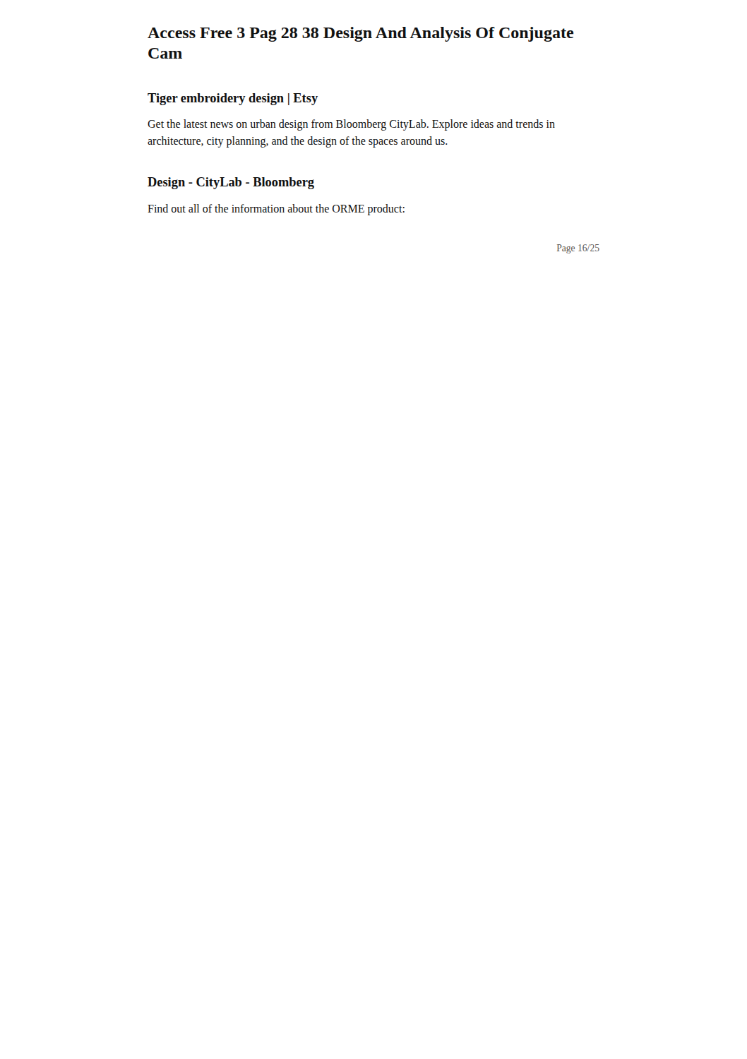Access Free 3 Pag 28 38 Design And Analysis Of Conjugate Cam
Tiger embroidery design | Etsy
Get the latest news on urban design from Bloomberg CityLab. Explore ideas and trends in architecture, city planning, and the design of the spaces around us.
Design - CityLab - Bloomberg
Find out all of the information about the ORME product:
Page 16/25